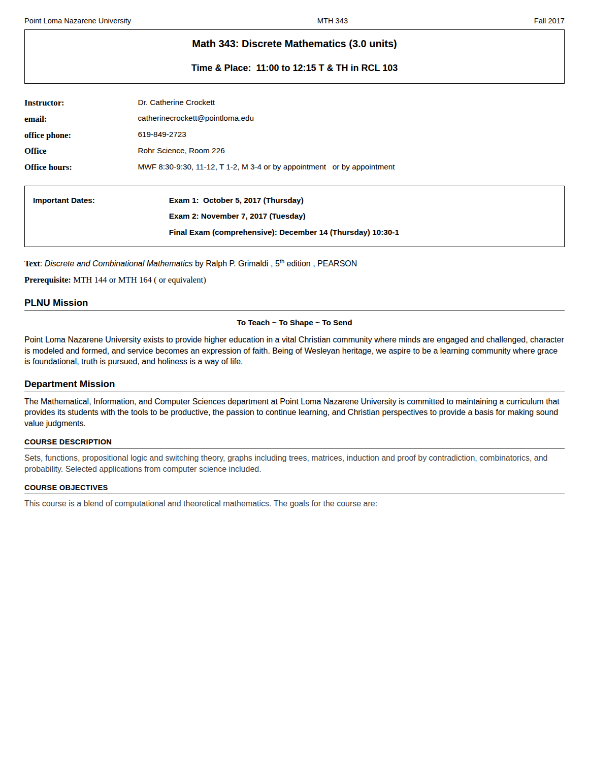Point Loma Nazarene University MTH 343 Fall 2017
Math 343: Discrete Mathematics (3.0 units)
Time & Place: 11:00 to 12:15 T & TH in RCL 103
| Instructor: | Dr. Catherine Crockett |
| email: | catherinecrockett@pointloma.edu |
| office phone: | 619-849-2723 |
| Office | Rohr Science, Room 226 |
| Office hours: | MWF 8:30-9:30, 11-12, T 1-2, M 3-4 or by appointment or by appointment |
| Important Dates: | Exam 1: October 5, 2017 (Thursday) |
| | Exam 2: November 7, 2017 (Tuesday) |
| | Final Exam (comprehensive): December 14 (Thursday) 10:30-1 |
Text: Discrete and Combinational Mathematics by Ralph P. Grimaldi , 5th edition , PEARSON
Prerequisite: MTH 144 or MTH 164 ( or equivalent)
PLNU Mission
To Teach ~ To Shape ~ To Send
Point Loma Nazarene University exists to provide higher education in a vital Christian community where minds are engaged and challenged, character is modeled and formed, and service becomes an expression of faith. Being of Wesleyan heritage, we aspire to be a learning community where grace is foundational, truth is pursued, and holiness is a way of life.
Department Mission
The Mathematical, Information, and Computer Sciences department at Point Loma Nazarene University is committed to maintaining a curriculum that provides its students with the tools to be productive, the passion to continue learning, and Christian perspectives to provide a basis for making sound value judgments.
Course Description
Sets, functions, propositional logic and switching theory, graphs including trees, matrices, induction and proof by contradiction, combinatorics, and probability. Selected applications from computer science included.
Course Objectives
This course is a blend of computational and theoretical mathematics. The goals for the course are: